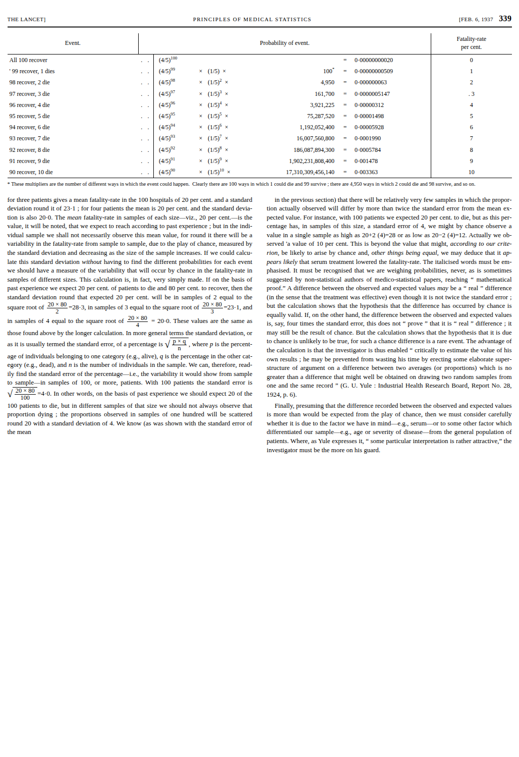THE LANCET] PRINCIPLES OF MEDICAL STATISTICS [FEB. 6, 1937 339
| Event. | Probability of event. | Fatality-rate per cent. |
| --- | --- | --- |
| All 100 recover | . . | (4/5) 100 | | | | = | 0·00000000020 | 0 |
| ' 99 recover, 1 dies | . . | (4/5) 99 | × | (1/5) × | 100 * | = | 0·00000000509 | 1 |
| 98 recover, 2 die | . . | (4/5) 98 | × | (1/5) 2 × | 4,950 | = | 0·000000063 | 2 |
| 97 recover, 3 die | . . | (4/5) 97 | × | (1/5) 3 × | 161,700 | = | 0·0000005147 | . 3 |
| 96 recover, 4 die | . . | (4/5) 96 | × | (1/5) 4 × | 3,921,225 | = | 0·00000312 | 4 |
| 95 recover, 5 die | . . | (4/5) 95 | × | (1/5) 5 × | 75,287,520 | = | 0·00001498 | 5 |
| 94 recover, 6 die | . . | (4/5) 94 | × | (1/5) 6 × | 1,192,052,400 | = | 0·00005928 | 6 |
| 93 recover, 7 die | . . | (4/5) 93 | × | (1/5) 7 × | 16,007,560,800 | = | 0·0001990 | 7 |
| 92 recover, 8 die | . . | (4/5) 92 | × | (1/5) 8 × | 186,087,894,300 | = | 0·0005784 | 8 |
| 91 recover, 9 die | . . | (4/5) 91 | × | (1/5) 9 × | 1,902,231,808,400 | = | 0·001478 | 9 |
| 90 recover, 10 die | . . | (4/5) 90 | × | (1/5) 10 × | 17,310,309,456,140 | = | 0·003363 | 10 |
* These multipliers are the number of different ways in which the event could happen. Clearly there are 100 ways in which 1 could die and 99 survive ; there are 4,950 ways in which 2 could die and 98 survive, and so on.
for three patients gives a mean fatality-rate in the 100 hospitals of 20 per cent. and a standard deviation round it of 23·1 ; for four patients the mean is 20 per cent. and the standard deviation is also 20·0. The mean fatality-rate in samples of each size—viz., 20 per cent.—is the value, it will be noted, that we expect to reach according to past experience ; but in the individual sample we shall not necessarily observe this mean value, for round it there will be a variability in the fatality-rate from sample to sample, due to the play of chance, measured by the standard deviation and decreasing as the size of the sample increases. If we could calculate this standard deviation without having to find the different probabilities for each event we should have a measure of the variability that will occur by chance in the fatality-rate in samples of different sizes. This calculation is, in fact, very simply made. If on the basis of past experience we expect 20 per cent. of patients to die and 80 per cent. to recover, then the standard deviation round that expected 20 per cent. will be in samples of 2 equal to the square root of 20 × 802=28·3, in samples of 3 equal to the square root of 20 × 803=23·1, and in samples of 4 equal to the square root of 20 × 804 = 20·0. These values are the same as those found above by the longer calculation. In more general terms the standard deviation, or as it is usually termed the standard error, of a percentage is √p × q n, where p is the percentage of individuals belonging to one category (e.g., alive), q is the percentage in the other category (e.g., dead), and n is the number of individuals in the sample. We can, therefore, readily find the standard error of the percentage—i.e., the variability it would show from sample to sample—in samples of 100, or more, patients. With 100 patients the standard error is √20 × 80100=4·0. In other words, on the basis of past experience we should expect 20 of the 100 patients to die, but in different samples of that size we should not always observe that proportion dying ; the proportions observed in samples of one hundred will be scattered round 20 with a standard deviation of 4. We know (as was shown with the standard error of the mean
in the previous section) that there will be relatively very few samples in which the proportion actually observed will differ by more than twice the standard error from the mean expected value. For instance, with 100 patients we expected 20 per cent. to die, but as this percentage has, in samples of this size, a standard error of 4, we might by chance observe a value in a single sample as high as 20+2 (4)=28 or as low as 20−2 (4)=12. Actually we observed 'a value of 10 per cent. This is beyond the value that might, according to our criterion, be likely to arise by chance and, other things being equal, we may deduce that it appears likely that serum treatment lowered the fatality-rate. The italicised words must be emphasised. It must be recognised that we are weighing probabilities, never, as is sometimes suggested by non-statistical authors of medico-statistical papers, reaching “ mathematical proof.” A difference between the observed and expected values may be a “ real ” difference (in the sense that the treatment was effective) even though it is not twice the standard error ; but the calculation shows that the hypothesis that the difference has occurred by chance is equally valid. If, on the other hand, the difference between the observed and expected values is, say, four times the standard error, this does not “ prove ” that it is “ real ” difference ; it may still be the result of chance. But the calculation shows that the hypothesis that it is due to chance is unlikely to be true, for such a chance difference is a rare event. The advantage of the calculation is that the investigator is thus enabled “ critically to estimate the value of his own results ; he may be prevented from wasting his time by erecting some elaborate superstructure of argument on a difference between two averages (or proportions) which is no greater than a difference that might well be obtained on drawing two random samples from one and the same record ” (G. U. Yule : Industrial Health Research Board, Report No. 28, 1924, p. 6).
Finally, presuming that the difference recorded between the observed and expected values is more than would be expected from the play of chance, then we must consider carefully whether it is due to the factor we have in mind—e.g., serum—or to some other factor which differentiated our sample—e.g., age or severity of disease—from the general population of patients. Where, as Yule expresses it, “ some particular interpretation is rather attractive,” the investigator must be the more on his guard.